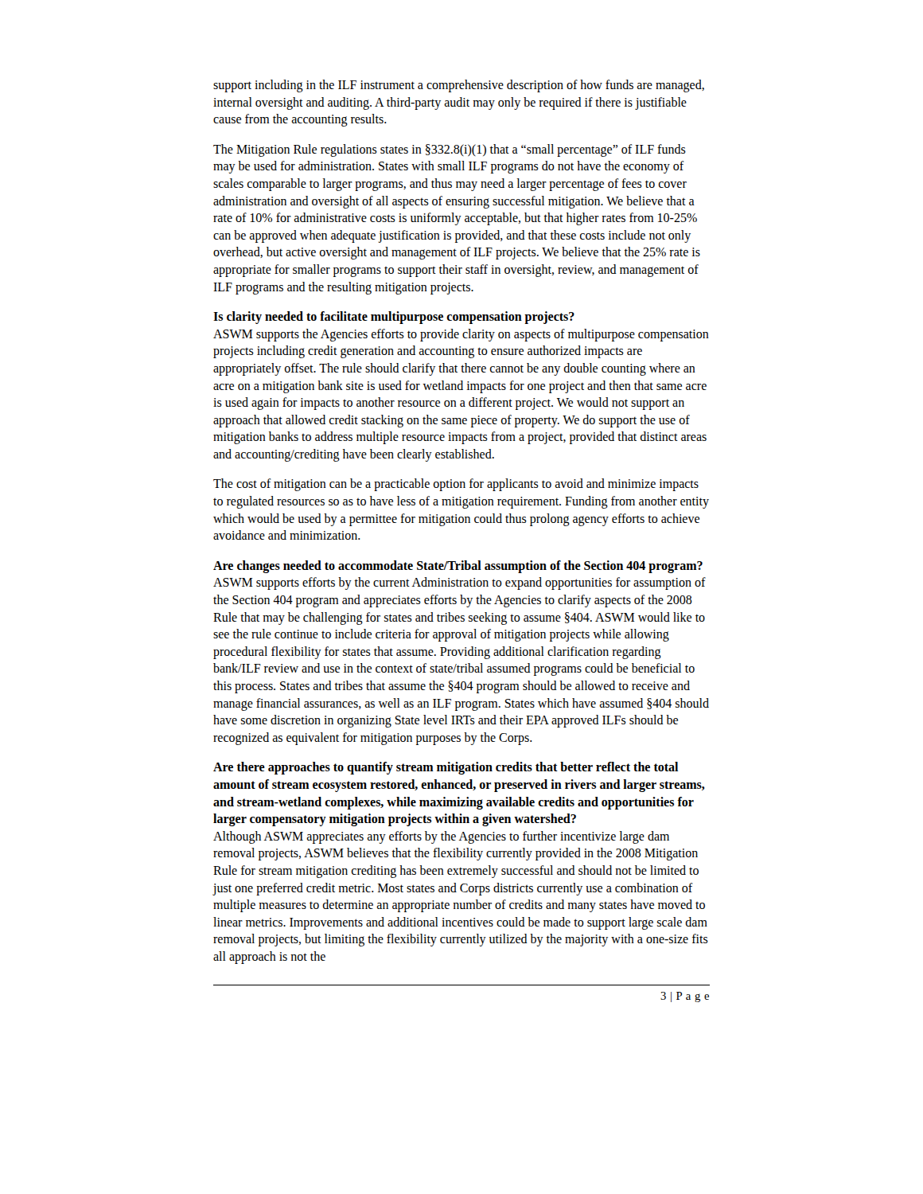support including in the ILF instrument a comprehensive description of how funds are managed, internal oversight and auditing. A third-party audit may only be required if there is justifiable cause from the accounting results.
The Mitigation Rule regulations states in §332.8(i)(1) that a “small percentage” of ILF funds may be used for administration. States with small ILF programs do not have the economy of scales comparable to larger programs, and thus may need a larger percentage of fees to cover administration and oversight of all aspects of ensuring successful mitigation. We believe that a rate of 10% for administrative costs is uniformly acceptable, but that higher rates from 10-25% can be approved when adequate justification is provided, and that these costs include not only overhead, but active oversight and management of ILF projects. We believe that the 25% rate is appropriate for smaller programs to support their staff in oversight, review, and management of ILF programs and the resulting mitigation projects.
Is clarity needed to facilitate multipurpose compensation projects?
ASWM supports the Agencies efforts to provide clarity on aspects of multipurpose compensation projects including credit generation and accounting to ensure authorized impacts are appropriately offset. The rule should clarify that there cannot be any double counting where an acre on a mitigation bank site is used for wetland impacts for one project and then that same acre is used again for impacts to another resource on a different project. We would not support an approach that allowed credit stacking on the same piece of property. We do support the use of mitigation banks to address multiple resource impacts from a project, provided that distinct areas and accounting/crediting have been clearly established.
The cost of mitigation can be a practicable option for applicants to avoid and minimize impacts to regulated resources so as to have less of a mitigation requirement. Funding from another entity which would be used by a permittee for mitigation could thus prolong agency efforts to achieve avoidance and minimization.
Are changes needed to accommodate State/Tribal assumption of the Section 404 program?
ASWM supports efforts by the current Administration to expand opportunities for assumption of the Section 404 program and appreciates efforts by the Agencies to clarify aspects of the 2008 Rule that may be challenging for states and tribes seeking to assume §404. ASWM would like to see the rule continue to include criteria for approval of mitigation projects while allowing procedural flexibility for states that assume. Providing additional clarification regarding bank/ILF review and use in the context of state/tribal assumed programs could be beneficial to this process. States and tribes that assume the §404 program should be allowed to receive and manage financial assurances, as well as an ILF program. States which have assumed §404 should have some discretion in organizing State level IRTs and their EPA approved ILFs should be recognized as equivalent for mitigation purposes by the Corps.
Are there approaches to quantify stream mitigation credits that better reflect the total amount of stream ecosystem restored, enhanced, or preserved in rivers and larger streams, and stream-wetland complexes, while maximizing available credits and opportunities for larger compensatory mitigation projects within a given watershed?
Although ASWM appreciates any efforts by the Agencies to further incentivize large dam removal projects, ASWM believes that the flexibility currently provided in the 2008 Mitigation Rule for stream mitigation crediting has been extremely successful and should not be limited to just one preferred credit metric. Most states and Corps districts currently use a combination of multiple measures to determine an appropriate number of credits and many states have moved to linear metrics. Improvements and additional incentives could be made to support large scale dam removal projects, but limiting the flexibility currently utilized by the majority with a one-size fits all approach is not the
3 | P a g e